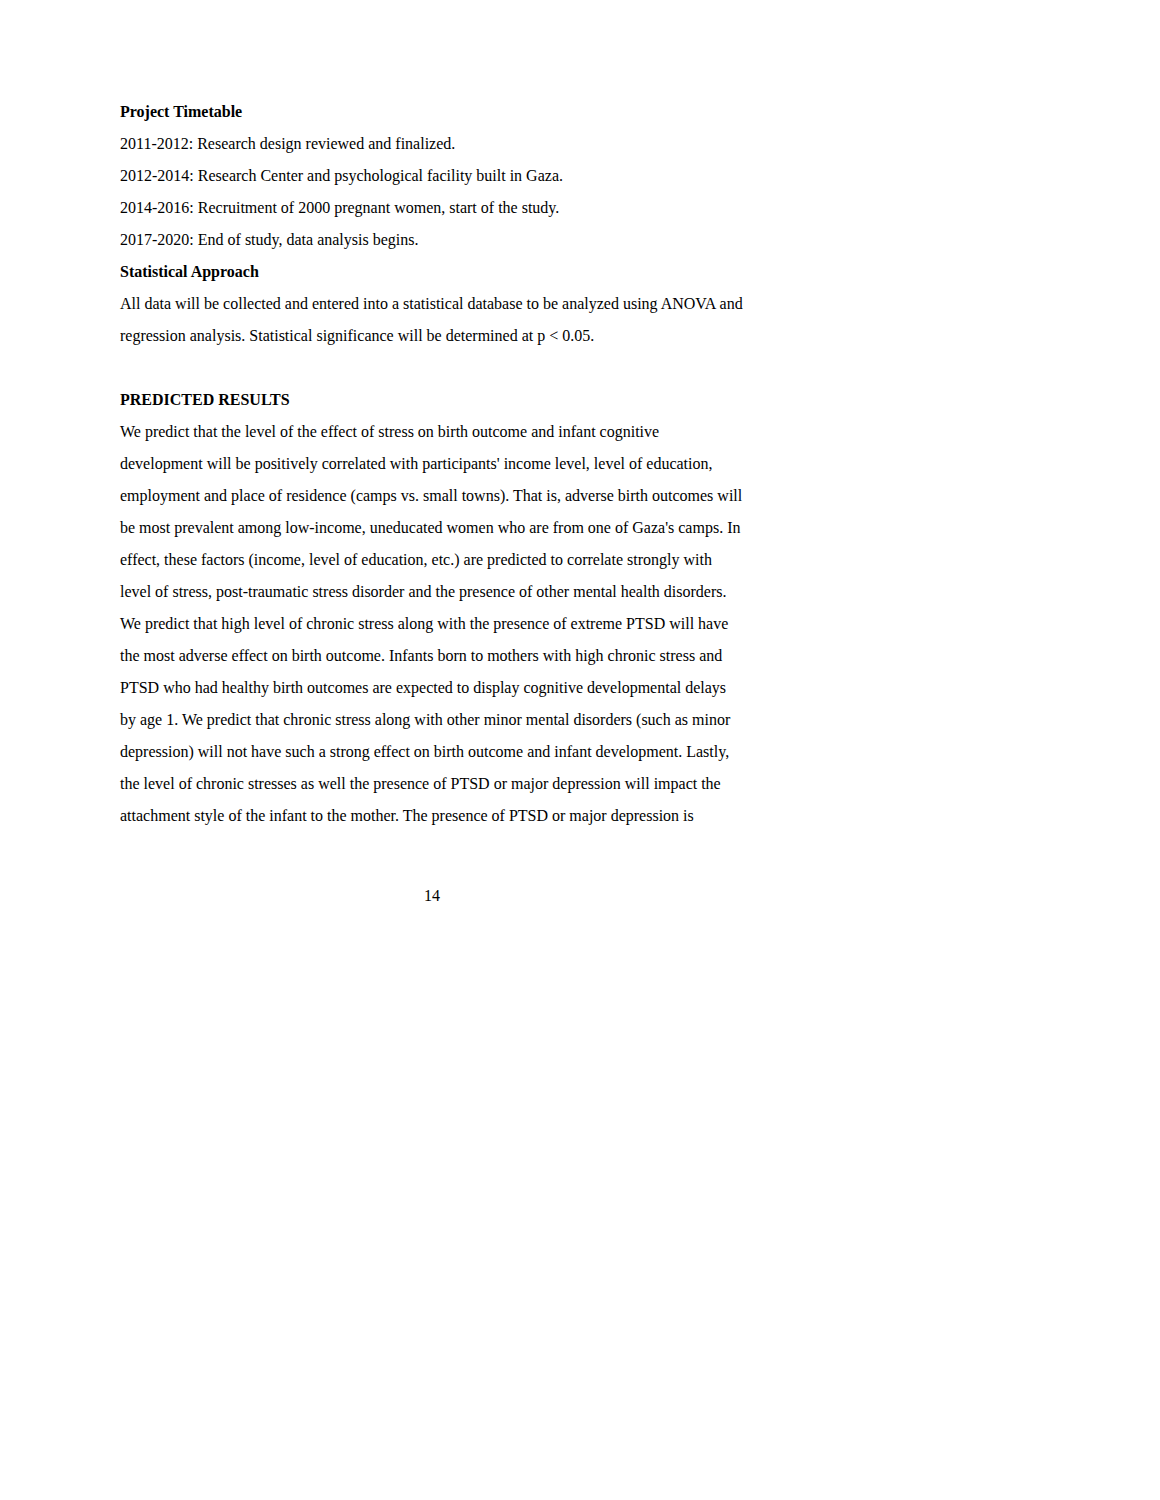Project Timetable
2011-2012: Research design reviewed and finalized.
2012-2014: Research Center and psychological facility built in Gaza.
2014-2016: Recruitment of 2000 pregnant women, start of the study.
2017-2020: End of study, data analysis begins.
Statistical Approach
All data will be collected and entered into a statistical database to be analyzed using ANOVA and regression analysis. Statistical significance will be determined at p < 0.05.
PREDICTED RESULTS
We predict that the level of the effect of stress on birth outcome and infant cognitive development will be positively correlated with participants' income level, level of education, employment and place of residence (camps vs. small towns). That is, adverse birth outcomes will be most prevalent among low-income, uneducated women who are from one of Gaza's camps. In effect, these factors (income, level of education, etc.) are predicted to correlate strongly with level of stress, post-traumatic stress disorder and the presence of other mental health disorders. We predict that high level of chronic stress along with the presence of extreme PTSD will have the most adverse effect on birth outcome. Infants born to mothers with high chronic stress and PTSD who had healthy birth outcomes are expected to display cognitive developmental delays by age 1. We predict that chronic stress along with other minor mental disorders (such as minor depression) will not have such a strong effect on birth outcome and infant development. Lastly, the level of chronic stresses as well the presence of PTSD or major depression will impact the attachment style of the infant to the mother. The presence of PTSD or major depression is
14